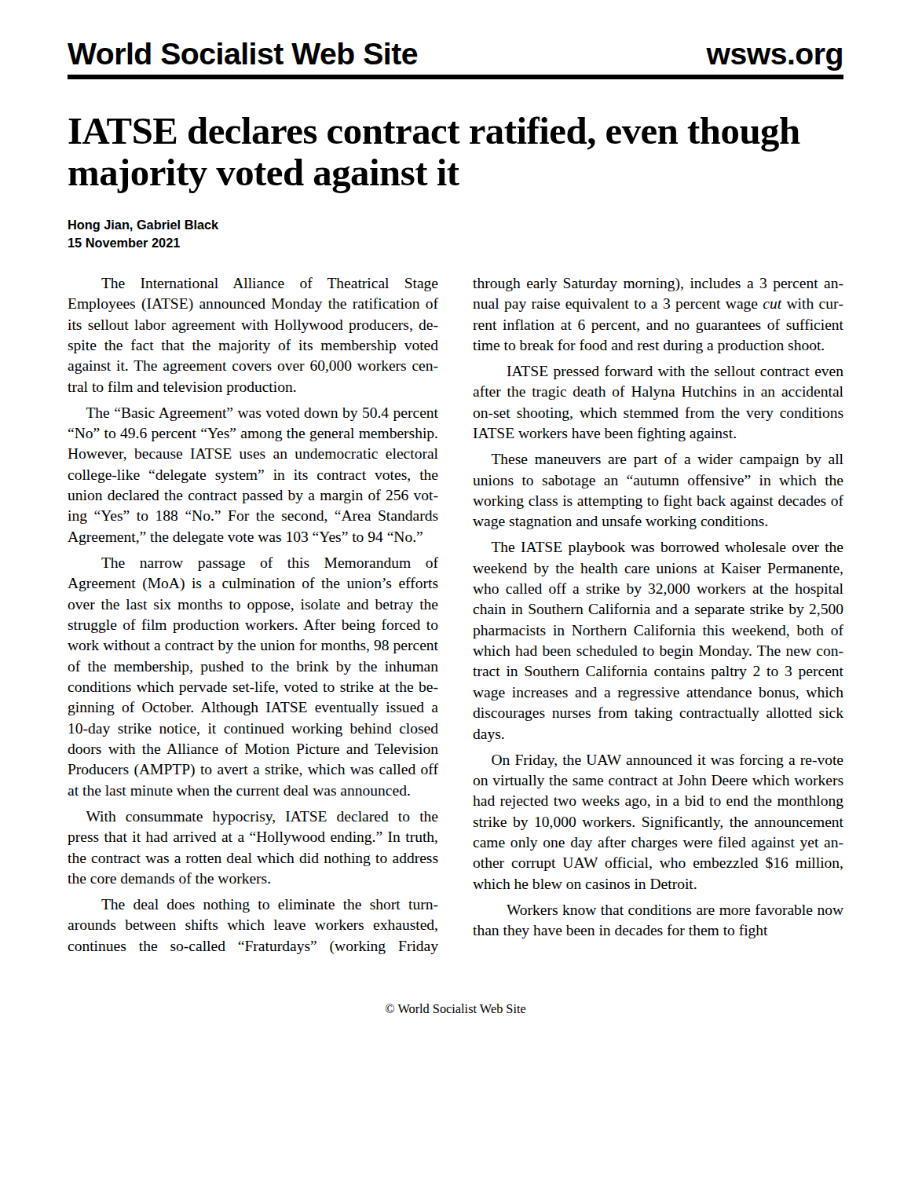World Socialist Web Site
wsws.org
IATSE declares contract ratified, even though majority voted against it
Hong Jian, Gabriel Black 15 November 2021
The International Alliance of Theatrical Stage Employees (IATSE) announced Monday the ratification of its sellout labor agreement with Hollywood producers, despite the fact that the majority of its membership voted against it. The agreement covers over 60,000 workers central to film and television production.
The “Basic Agreement” was voted down by 50.4 percent “No” to 49.6 percent “Yes” among the general membership. However, because IATSE uses an undemocratic electoral college-like “delegate system” in its contract votes, the union declared the contract passed by a margin of 256 voting “Yes” to 188 “No.” For the second, “Area Standards Agreement,” the delegate vote was 103 “Yes” to 94 “No.”
The narrow passage of this Memorandum of Agreement (MoA) is a culmination of the union’s efforts over the last six months to oppose, isolate and betray the struggle of film production workers. After being forced to work without a contract by the union for months, 98 percent of the membership, pushed to the brink by the inhuman conditions which pervade set-life, voted to strike at the beginning of October. Although IATSE eventually issued a 10-day strike notice, it continued working behind closed doors with the Alliance of Motion Picture and Television Producers (AMPTP) to avert a strike, which was called off at the last minute when the current deal was announced.
With consummate hypocrisy, IATSE declared to the press that it had arrived at a “Hollywood ending.” In truth, the contract was a rotten deal which did nothing to address the core demands of the workers.
The deal does nothing to eliminate the short turnarounds between shifts which leave workers exhausted, continues the so-called “Fraturdays” (working Friday through early Saturday morning), includes a 3 percent annual pay raise equivalent to a 3 percent wage cut with current inflation at 6 percent, and no guarantees of sufficient time to break for food and rest during a production shoot.
IATSE pressed forward with the sellout contract even after the tragic death of Halyna Hutchins in an accidental on-set shooting, which stemmed from the very conditions IATSE workers have been fighting against.
These maneuvers are part of a wider campaign by all unions to sabotage an “autumn offensive” in which the working class is attempting to fight back against decades of wage stagnation and unsafe working conditions.
The IATSE playbook was borrowed wholesale over the weekend by the health care unions at Kaiser Permanente, who called off a strike by 32,000 workers at the hospital chain in Southern California and a separate strike by 2,500 pharmacists in Northern California this weekend, both of which had been scheduled to begin Monday. The new contract in Southern California contains paltry 2 to 3 percent wage increases and a regressive attendance bonus, which discourages nurses from taking contractually allotted sick days.
On Friday, the UAW announced it was forcing a re-vote on virtually the same contract at John Deere which workers had rejected two weeks ago, in a bid to end the monthlong strike by 10,000 workers. Significantly, the announcement came only one day after charges were filed against yet another corrupt UAW official, who embezzled $16 million, which he blew on casinos in Detroit.
Workers know that conditions are more favorable now than they have been in decades for them to fight
© World Socialist Web Site